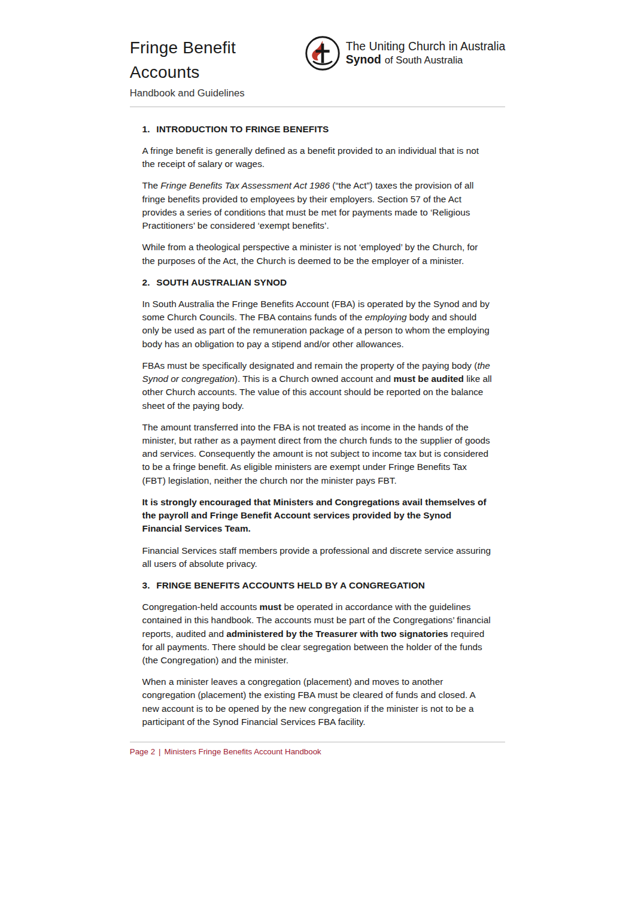Fringe Benefit Accounts
Handbook and Guidelines
The Uniting Church in Australia
Synod of South Australia
1. INTRODUCTION TO FRINGE BENEFITS
A fringe benefit is generally defined as a benefit provided to an individual that is not the receipt of salary or wages.
The Fringe Benefits Tax Assessment Act 1986 (“the Act”) taxes the provision of all fringe benefits provided to employees by their employers. Section 57 of the Act provides a series of conditions that must be met for payments made to ‘Religious Practitioners’ be considered ‘exempt benefits’.
While from a theological perspective a minister is not ‘employed’ by the Church, for the purposes of the Act, the Church is deemed to be the employer of a minister.
2. SOUTH AUSTRALIAN SYNOD
In South Australia the Fringe Benefits Account (FBA) is operated by the Synod and by some Church Councils. The FBA contains funds of the employing body and should only be used as part of the remuneration package of a person to whom the employing body has an obligation to pay a stipend and/or other allowances.
FBAs must be specifically designated and remain the property of the paying body (the Synod or congregation). This is a Church owned account and must be audited like all other Church accounts. The value of this account should be reported on the balance sheet of the paying body.
The amount transferred into the FBA is not treated as income in the hands of the minister, but rather as a payment direct from the church funds to the supplier of goods and services. Consequently the amount is not subject to income tax but is considered to be a fringe benefit. As eligible ministers are exempt under Fringe Benefits Tax (FBT) legislation, neither the church nor the minister pays FBT.
It is strongly encouraged that Ministers and Congregations avail themselves of the payroll and Fringe Benefit Account services provided by the Synod Financial Services Team.
Financial Services staff members provide a professional and discrete service assuring all users of absolute privacy.
3. FRINGE BENEFITS ACCOUNTS HELD BY A CONGREGATION
Congregation-held accounts must be operated in accordance with the guidelines contained in this handbook. The accounts must be part of the Congregations’ financial reports, audited and administered by the Treasurer with two signatories required for all payments. There should be clear segregation between the holder of the funds (the Congregation) and the minister.
When a minister leaves a congregation (placement) and moves to another congregation (placement) the existing FBA must be cleared of funds and closed. A new account is to be opened by the new congregation if the minister is not to be a participant of the Synod Financial Services FBA facility.
Page 2|Ministers Fringe Benefits Account Handbook